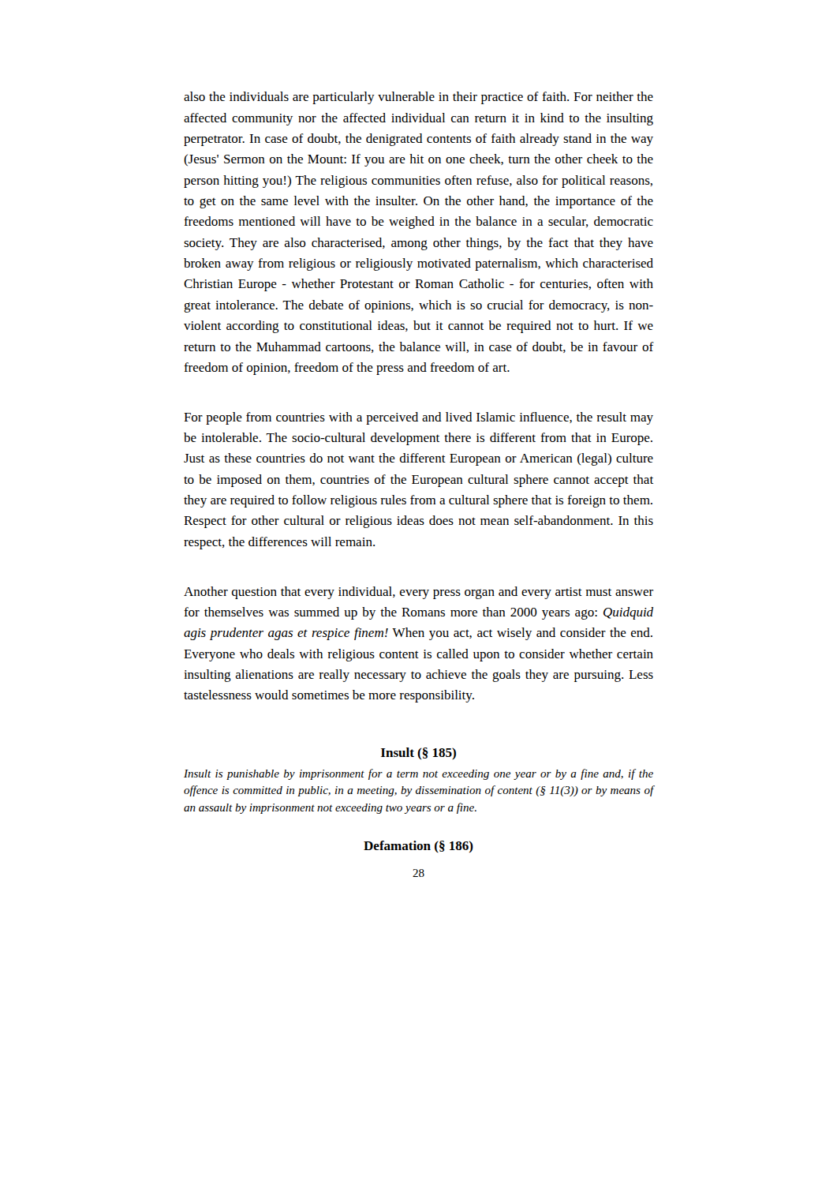also the individuals are particularly vulnerable in their practice of faith. For neither the affected community nor the affected individual can return it in kind to the insulting perpetrator. In case of doubt, the denigrated contents of faith already stand in the way (Jesus' Sermon on the Mount: If you are hit on one cheek, turn the other cheek to the person hitting you!) The religious communities often refuse, also for political reasons, to get on the same level with the insulter. On the other hand, the importance of the freedoms mentioned will have to be weighed in the balance in a secular, democratic society. They are also characterised, among other things, by the fact that they have broken away from religious or religiously motivated paternalism, which characterised Christian Europe - whether Protestant or Roman Catholic - for centuries, often with great intolerance. The debate of opinions, which is so crucial for democracy, is non-violent according to constitutional ideas, but it cannot be required not to hurt. If we return to the Muhammad cartoons, the balance will, in case of doubt, be in favour of freedom of opinion, freedom of the press and freedom of art.
For people from countries with a perceived and lived Islamic influence, the result may be intolerable. The socio-cultural development there is different from that in Europe. Just as these countries do not want the different European or American (legal) culture to be imposed on them, countries of the European cultural sphere cannot accept that they are required to follow religious rules from a cultural sphere that is foreign to them. Respect for other cultural or religious ideas does not mean self-abandonment. In this respect, the differences will remain.
Another question that every individual, every press organ and every artist must answer for themselves was summed up by the Romans more than 2000 years ago: Quidquid agis prudenter agas et respice finem! When you act, act wisely and consider the end. Everyone who deals with religious content is called upon to consider whether certain insulting alienations are really necessary to achieve the goals they are pursuing. Less tastelessness would sometimes be more responsibility.
Insult (§ 185)
Insult is punishable by imprisonment for a term not exceeding one year or by a fine and, if the offence is committed in public, in a meeting, by dissemination of content (§ 11(3)) or by means of an assault by imprisonment not exceeding two years or a fine.
Defamation (§ 186)
28